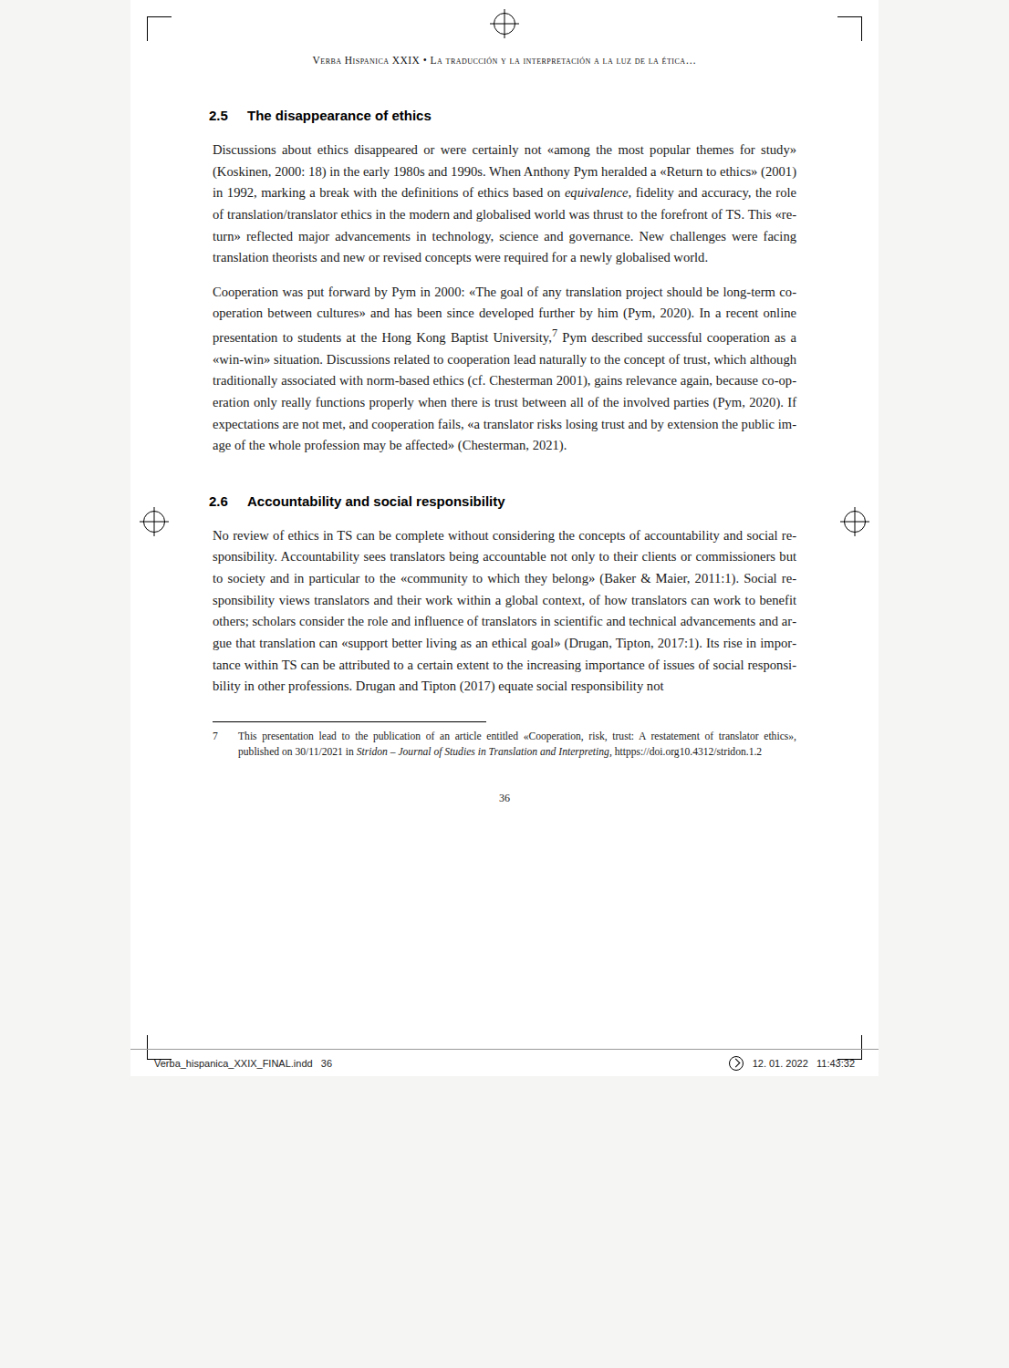Verba Hispanica XXIX • La traducción y la interpretación a la luz de la ética…
2.5 The disappearance of ethics
Discussions about ethics disappeared or were certainly not «among the most popular themes for study» (Koskinen, 2000: 18) in the early 1980s and 1990s. When Anthony Pym heralded a «Return to ethics» (2001) in 1992, marking a break with the definitions of ethics based on equivalence, fidelity and accuracy, the role of translation/translator ethics in the modern and globalised world was thrust to the forefront of TS. This «return» reflected major advancements in technology, science and governance. New challenges were facing translation theorists and new or revised concepts were required for a newly globalised world.
Cooperation was put forward by Pym in 2000: «The goal of any translation project should be long-term cooperation between cultures» and has been since developed further by him (Pym, 2020). In a recent online presentation to students at the Hong Kong Baptist University,7 Pym described successful cooperation as a «win-win» situation. Discussions related to cooperation lead naturally to the concept of trust, which although traditionally associated with norm-based ethics (cf. Chesterman 2001), gains relevance again, because co-operation only really functions properly when there is trust between all of the involved parties (Pym, 2020). If expectations are not met, and cooperation fails, «a translator risks losing trust and by extension the public image of the whole profession may be affected» (Chesterman, 2021).
2.6 Accountability and social responsibility
No review of ethics in TS can be complete without considering the concepts of accountability and social responsibility. Accountability sees translators being accountable not only to their clients or commissioners but to society and in particular to the «community to which they belong» (Baker & Maier, 2011:1). Social responsibility views translators and their work within a global context, of how translators can work to benefit others; scholars consider the role and influence of translators in scientific and technical advancements and argue that translation can «support better living as an ethical goal» (Drugan, Tipton, 2017:1). Its rise in importance within TS can be attributed to a certain extent to the increasing importance of issues of social responsibility in other professions. Drugan and Tipton (2017) equate social responsibility not
7
This presentation lead to the publication of an article entitled «Cooperation, risk, trust: A restatement of translator ethics», published on 30/11/2021 in Stridon – Journal of Studies in Translation and Interpreting, httpps://doi.org10.4312/stridon.1.2
36
Verba_hispanica_XXIX_FINAL.indd 36
12. 01. 2022 11:43:32